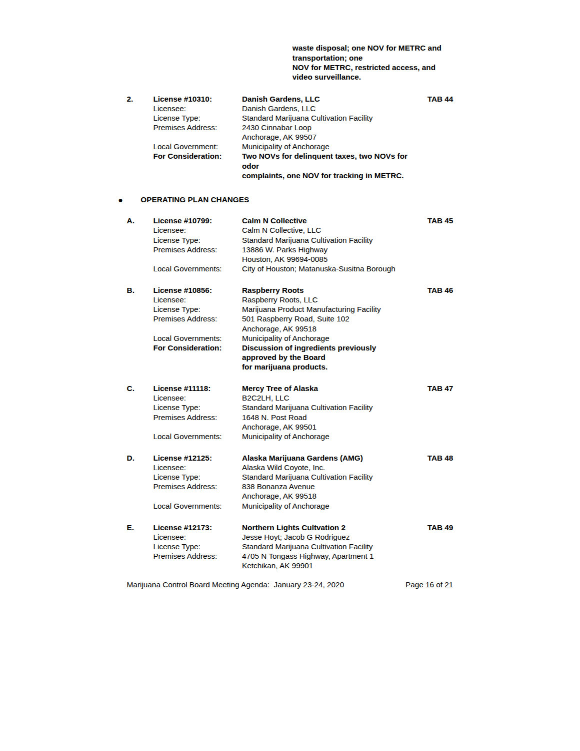waste disposal; one NOV for METRC and transportation; one
NOV for METRC, restricted access, and video surveillance.
| 2. | License #10310: | Danish Gardens, LLC | TAB 44 |
| | Licensee: | Danish Gardens, LLC | |
| | License Type: | Standard Marijuana Cultivation Facility | |
| | Premises Address: | 2430 Cinnabar Loop | |
| | | Anchorage, AK 99507 | |
| | Local Government: | Municipality of Anchorage | |
| | For Consideration: | Two NOVs for delinquent taxes, two NOVs for odor complaints, one NOV for tracking in METRC. | |
● OPERATING PLAN CHANGES
| A. | License #10799: | Calm N Collective | TAB 45 |
| | Licensee: | Calm N Collective, LLC | |
| | License Type: | Standard Marijuana Cultivation Facility | |
| | Premises Address: | 13886 W. Parks Highway | |
| | | Houston, AK 99694-0085 | |
| | Local Governments: | City of Houston; Matanuska-Susitna Borough | |
| B. | License #10856: | Raspberry Roots | TAB 46 |
| | Licensee: | Raspberry Roots, LLC | |
| | License Type: | Marijuana Product Manufacturing Facility | |
| | Premises Address: | 501 Raspberry Road, Suite 102 | |
| | | Anchorage, AK 99518 | |
| | Local Governments: | Municipality of Anchorage | |
| | For Consideration: | Discussion of ingredients previously approved by the Board for marijuana products. | |
| C. | License #11118: | Mercy Tree of Alaska | TAB 47 |
| | Licensee: | B2C2LH, LLC | |
| | License Type: | Standard Marijuana Cultivation Facility | |
| | Premises Address: | 1648 N. Post Road | |
| | | Anchorage, AK 99501 | |
| | Local Governments: | Municipality of Anchorage | |
| D. | License #12125: | Alaska Marijuana Gardens (AMG) | TAB 48 |
| | Licensee: | Alaska Wild Coyote, Inc. | |
| | License Type: | Standard Marijuana Cultivation Facility | |
| | Premises Address: | 838 Bonanza Avenue | |
| | | Anchorage, AK 99518 | |
| | Local Governments: | Municipality of Anchorage | |
| E. | License #12173: | Northern Lights Cultvation 2 | TAB 49 |
| | Licensee: | Jesse Hoyt; Jacob G Rodriguez | |
| | License Type: | Standard Marijuana Cultivation Facility | |
| | Premises Address: | 4705 N Tongass Highway, Apartment 1 | |
| | | Ketchikan, AK 99901 | |
Marijuana Control Board Meeting Agenda: January 23-24, 2020 Page 16 of 21